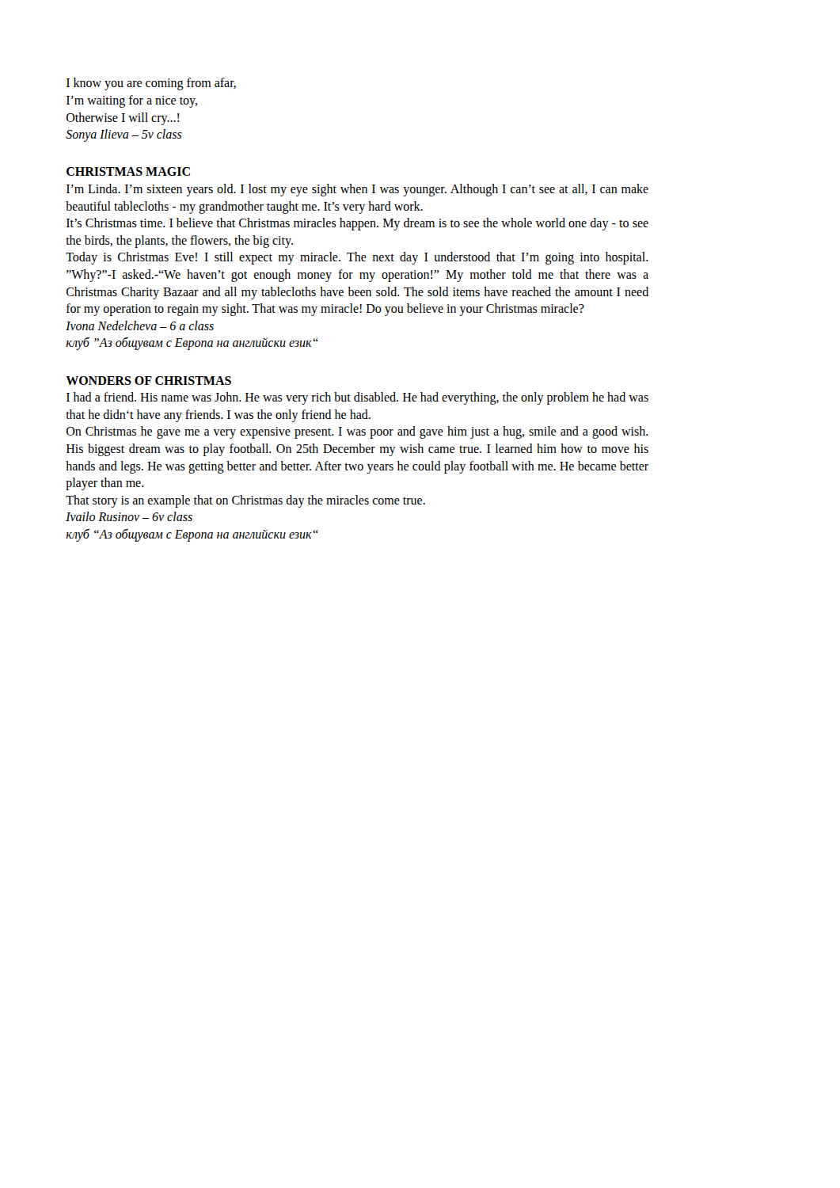I know you are coming from afar,
I’m waiting for a nice toy,
Otherwise I will cry...!
Sonya Ilieva – 5v class
Christmas Magic
I’m Linda. I’m sixteen years old. I lost my eye sight when I was younger. Although I can’t see at all, I can make beautiful tablecloths - my grandmother taught me. It’s very hard work.
It’s Christmas time. I believe that Christmas miracles happen. My dream is to see the whole world one day - to see the birds, the plants, the flowers, the big city.
Today is Christmas Eve! I still expect my miracle. The next day I understood that I’m going into hospital. ”Why?”-I asked.-“We haven’t got enough money for my operation!” My mother told me that there was a Christmas Charity Bazaar and all my tablecloths have been sold. The sold items have reached the amount I need for my operation to regain my sight. That was my miracle! Do you believe in your Christmas miracle?
Ivona Nedelcheva – 6 a class
клуб ”Аз общувам с Европа на английски език“
Wonders of Christmas
I had a friend. His name was John. He was very rich but disabled. He had everything, the only problem he had was that he didn‘t have any friends. I was the only friend he had.
On Christmas he gave me a very expensive present. I was poor and gave him just a hug, smile and a good wish. His biggest dream was to play football. On 25th December my wish came true. I learned him how to move his hands and legs. He was getting better and better. After two years he could play football with me. He became better player than me.
That story is an example that on Christmas day the miracles come true.
Ivailo Rusinov – 6v class
клуб “Аз общувам с Европа на английски език“